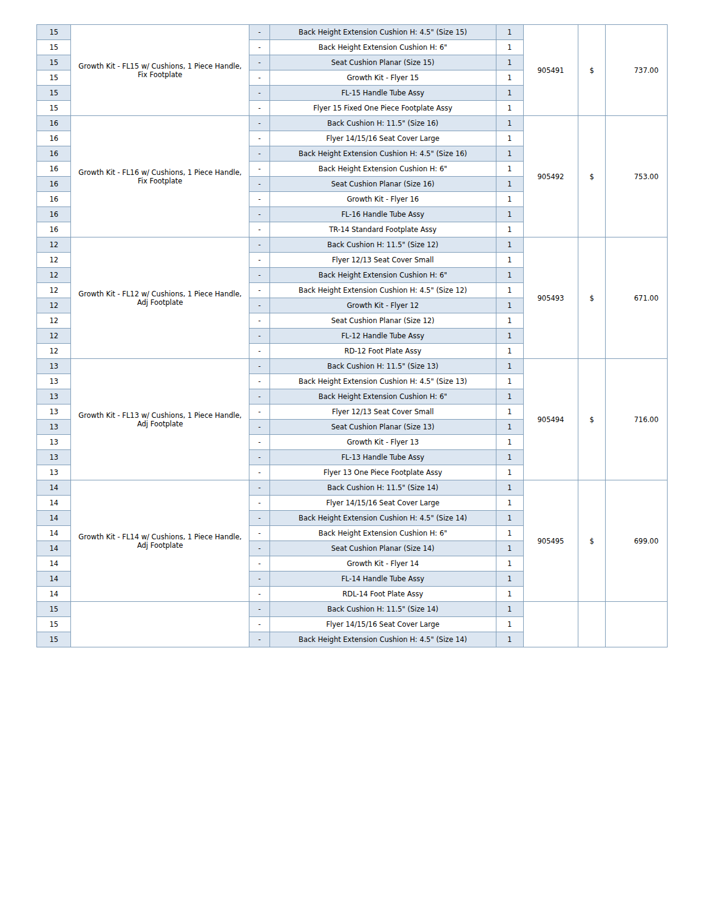| 15 | Growth Kit - FL15 w/ Cushions, 1 Piece Handle, Fix Footplate | - | Back Height Extension Cushion H: 4.5" (Size 15) | 1 | 905491 | $ | 737.00 |
| 15 | - | Back Height Extension Cushion H: 6" | 1 |
| 15 | - | Seat Cushion Planar (Size 15) | 1 |
| 15 | - | Growth Kit - Flyer 15 | 1 |
| 15 | - | FL-15 Handle Tube Assy | 1 |
| 15 | - | Flyer 15 Fixed One Piece Footplate Assy | 1 |
| 16 | Growth Kit - FL16 w/ Cushions, 1 Piece Handle, Fix Footplate | - | Back Cushion H: 11.5" (Size 16) | 1 | 905492 | $ | 753.00 |
| 16 | - | Flyer 14/15/16 Seat Cover Large | 1 |
| 16 | - | Back Height Extension Cushion H: 4.5" (Size 16) | 1 |
| 16 | - | Back Height Extension Cushion H: 6" | 1 |
| 16 | - | Seat Cushion Planar (Size 16) | 1 |
| 16 | - | Growth Kit - Flyer 16 | 1 |
| 16 | - | FL-16 Handle Tube Assy | 1 |
| 16 | - | TR-14 Standard Footplate Assy | 1 |
| 12 | Growth Kit - FL12 w/ Cushions, 1 Piece Handle, Adj Footplate | - | Back Cushion H: 11.5" (Size 12) | 1 | 905493 | $ | 671.00 |
| 12 | - | Flyer 12/13 Seat Cover Small | 1 |
| 12 | - | Back Height Extension Cushion H: 6" | 1 |
| 12 | - | Back Height Extension Cushion H: 4.5" (Size 12) | 1 |
| 12 | - | Growth Kit - Flyer 12 | 1 |
| 12 | - | Seat Cushion Planar (Size 12) | 1 |
| 12 | - | FL-12 Handle Tube Assy | 1 |
| 12 | - | RD-12 Foot Plate Assy | 1 |
| 13 | Growth Kit - FL13 w/ Cushions, 1 Piece Handle, Adj Footplate | - | Back Cushion H: 11.5" (Size 13) | 1 | 905494 | $ | 716.00 |
| 13 | - | Back Height Extension Cushion H: 4.5" (Size 13) | 1 |
| 13 | - | Back Height Extension Cushion H: 6" | 1 |
| 13 | - | Flyer 12/13 Seat Cover Small | 1 |
| 13 | - | Seat Cushion Planar (Size 13) | 1 |
| 13 | - | Growth Kit - Flyer 13 | 1 |
| 13 | - | FL-13 Handle Tube Assy | 1 |
| 13 | - | Flyer 13 One Piece Footplate Assy | 1 |
| 14 | Growth Kit - FL14 w/ Cushions, 1 Piece Handle, Adj Footplate | - | Back Cushion H: 11.5" (Size 14) | 1 | 905495 | $ | 699.00 |
| 14 | - | Flyer 14/15/16 Seat Cover Large | 1 |
| 14 | - | Back Height Extension Cushion H: 4.5" (Size 14) | 1 |
| 14 | - | Back Height Extension Cushion H: 6" | 1 |
| 14 | - | Seat Cushion Planar (Size 14) | 1 |
| 14 | - | Growth Kit - Flyer 14 | 1 |
| 14 | - | FL-14 Handle Tube Assy | 1 |
| 14 | - | RDL-14 Foot Plate Assy | 1 |
| 15 | | - | Back Cushion H: 11.5" (Size 14) | 1 | | | |
| 15 | - | Flyer 14/15/16 Seat Cover Large | 1 |
| 15 | - | Back Height Extension Cushion H: 4.5" (Size 14) | 1 |